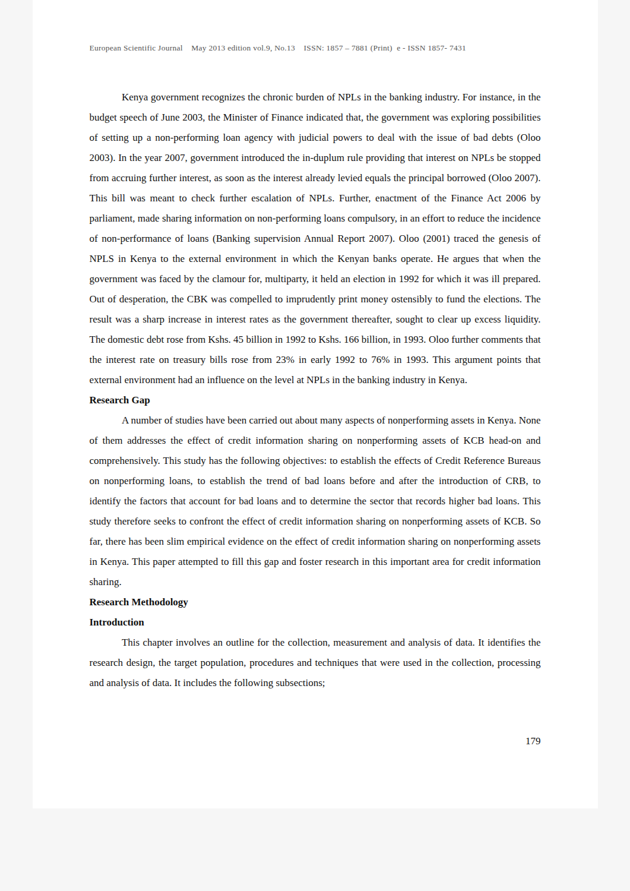European Scientific Journal May 2013 edition vol.9, No.13 ISSN: 1857 – 7881 (Print) e - ISSN 1857- 7431
Kenya government recognizes the chronic burden of NPLs in the banking industry. For instance, in the budget speech of June 2003, the Minister of Finance indicated that, the government was exploring possibilities of setting up a non-performing loan agency with judicial powers to deal with the issue of bad debts (Oloo 2003). In the year 2007, government introduced the in-duplum rule providing that interest on NPLs be stopped from accruing further interest, as soon as the interest already levied equals the principal borrowed (Oloo 2007). This bill was meant to check further escalation of NPLs. Further, enactment of the Finance Act 2006 by parliament, made sharing information on non-performing loans compulsory, in an effort to reduce the incidence of non-performance of loans (Banking supervision Annual Report 2007). Oloo (2001) traced the genesis of NPLS in Kenya to the external environment in which the Kenyan banks operate. He argues that when the government was faced by the clamour for, multiparty, it held an election in 1992 for which it was ill prepared. Out of desperation, the CBK was compelled to imprudently print money ostensibly to fund the elections. The result was a sharp increase in interest rates as the government thereafter, sought to clear up excess liquidity. The domestic debt rose from Kshs. 45 billion in 1992 to Kshs. 166 billion, in 1993. Oloo further comments that the interest rate on treasury bills rose from 23% in early 1992 to 76% in 1993. This argument points that external environment had an influence on the level at NPLs in the banking industry in Kenya.
Research Gap
A number of studies have been carried out about many aspects of nonperforming assets in Kenya. None of them addresses the effect of credit information sharing on nonperforming assets of KCB head-on and comprehensively. This study has the following objectives: to establish the effects of Credit Reference Bureaus on nonperforming loans, to establish the trend of bad loans before and after the introduction of CRB, to identify the factors that account for bad loans and to determine the sector that records higher bad loans. This study therefore seeks to confront the effect of credit information sharing on nonperforming assets of KCB. So far, there has been slim empirical evidence on the effect of credit information sharing on nonperforming assets in Kenya. This paper attempted to fill this gap and foster research in this important area for credit information sharing.
Research Methodology
Introduction
This chapter involves an outline for the collection, measurement and analysis of data. It identifies the research design, the target population, procedures and techniques that were used in the collection, processing and analysis of data. It includes the following subsections;
179